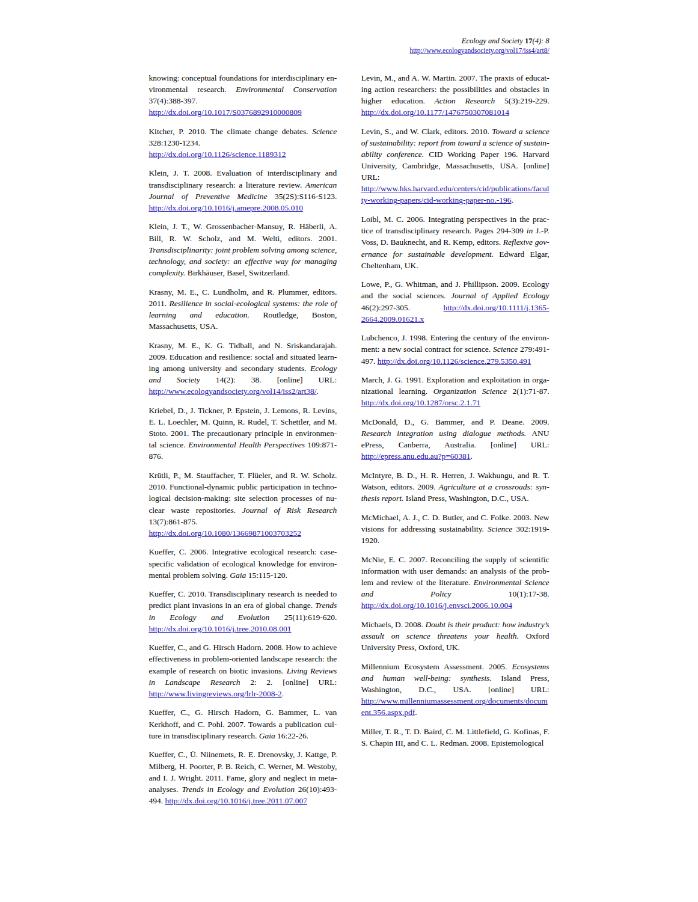Ecology and Society 17(4): 8
http://www.ecologyandsociety.org/vol17/iss4/art8/
knowing: conceptual foundations for interdisciplinary environmental research. Environmental Conservation 37(4):388-397. http://dx.doi.org/10.1017/S0376892910000809
Kitcher, P. 2010. The climate change debates. Science 328:1230-1234. http://dx.doi.org/10.1126/science.1189312
Klein, J. T. 2008. Evaluation of interdisciplinary and transdisciplinary research: a literature review. American Journal of Preventive Medicine 35(2S):S116-S123. http://dx.doi.org/10.1016/j.amepre.2008.05.010
Klein, J. T., W. Grossenbacher-Mansuy, R. Häberli, A. Bill, R. W. Scholz, and M. Welti, editors. 2001. Transdisciplinarity: joint problem solving among science, technology, and society: an effective way for managing complexity. Birkhäuser, Basel, Switzerland.
Krasny, M. E., C. Lundholm, and R. Plummer, editors. 2011. Resilience in social-ecological systems: the role of learning and education. Routledge, Boston, Massachusetts, USA.
Krasny, M. E., K. G. Tidball, and N. Sriskandarajah. 2009. Education and resilience: social and situated learning among university and secondary students. Ecology and Society 14(2): 38. [online] URL: http://www.ecologyandsociety.org/vol14/iss2/art38/.
Kriebel, D., J. Tickner, P. Epstein, J. Lemons, R. Levins, E. L. Loechler, M. Quinn, R. Rudel, T. Schettler, and M. Stoto. 2001. The precautionary principle in environmental science. Environmental Health Perspectives 109:871-876.
Krütli, P., M. Stauffacher, T. Flüeler, and R. W. Scholz. 2010. Functional-dynamic public participation in technological decision-making: site selection processes of nuclear waste repositories. Journal of Risk Research 13(7):861-875. http://dx.doi.org/10.1080/13669871003703252
Kueffer, C. 2006. Integrative ecological research: case-specific validation of ecological knowledge for environmental problem solving. Gaia 15:115-120.
Kueffer, C. 2010. Transdisciplinary research is needed to predict plant invasions in an era of global change. Trends in Ecology and Evolution 25(11):619-620. http://dx.doi.org/10.1016/j.tree.2010.08.001
Kueffer, C., and G. Hirsch Hadorn. 2008. How to achieve effectiveness in problem-oriented landscape research: the example of research on biotic invasions. Living Reviews in Landscape Research 2: 2. [online] URL: http://www.livingreviews.org/lrlr-2008-2.
Kueffer, C., G. Hirsch Hadorn, G. Bammer, L. van Kerkhoff, and C. Pohl. 2007. Towards a publication culture in transdisciplinary research. Gaia 16:22-26.
Kueffer, C., Ü. Niinemets, R. E. Drenovsky, J. Kattge, P. Milberg, H. Poorter, P. B. Reich, C. Werner, M. Westoby, and I. J. Wright. 2011. Fame, glory and neglect in meta-analyses. Trends in Ecology and Evolution 26(10):493-494. http://dx.doi.org/10.1016/j.tree.2011.07.007
Levin, M., and A. W. Martin. 2007. The praxis of educating action researchers: the possibilities and obstacles in higher education. Action Research 5(3):219-229. http://dx.doi.org/10.1177/1476750307081014
Levin, S., and W. Clark, editors. 2010. Toward a science of sustainability: report from toward a science of sustainability conference. CID Working Paper 196. Harvard University, Cambridge, Massachusetts, USA. [online] URL: http://www.hks.harvard.edu/centers/cid/publications/faculty-working-papers/cid-working-paper-no.-196.
Loibl, M. C. 2006. Integrating perspectives in the practice of transdisciplinary research. Pages 294-309 in J.-P. Voss, D. Bauknecht, and R. Kemp, editors. Reflexive governance for sustainable development. Edward Elgar, Cheltenham, UK.
Lowe, P., G. Whitman, and J. Phillipson. 2009. Ecology and the social sciences. Journal of Applied Ecology 46(2):297-305. http://dx.doi.org/10.1111/j.1365-2664.2009.01621.x
Lubchenco, J. 1998. Entering the century of the environment: a new social contract for science. Science 279:491-497. http://dx.doi.org/10.1126/science.279.5350.491
March, J. G. 1991. Exploration and exploitation in organizational learning. Organization Science 2(1):71-87. http://dx.doi.org/10.1287/orsc.2.1.71
McDonald, D., G. Bammer, and P. Deane. 2009. Research integration using dialogue methods. ANU ePress, Canberra, Australia. [online] URL: http://epress.anu.edu.au?p=60381.
McIntyre, B. D., H. R. Herren, J. Wakhungu, and R. T. Watson, editors. 2009. Agriculture at a crossroads: synthesis report. Island Press, Washington, D.C., USA.
McMichael, A. J., C. D. Butler, and C. Folke. 2003. New visions for addressing sustainability. Science 302:1919-1920.
McNie, E. C. 2007. Reconciling the supply of scientific information with user demands: an analysis of the problem and review of the literature. Environmental Science and Policy 10(1):17-38. http://dx.doi.org/10.1016/j.envsci.2006.10.004
Michaels, D. 2008. Doubt is their product: how industry’s assault on science threatens your health. Oxford University Press, Oxford, UK.
Millennium Ecosystem Assessment. 2005. Ecosystems and human well-being: synthesis. Island Press, Washington, D.C., USA. [online] URL: http://www.millenniumassessment.org/documents/document.356.aspx.pdf.
Miller, T. R., T. D. Baird, C. M. Littlefield, G. Kofinas, F. S. Chapin III, and C. L. Redman. 2008. Epistemological